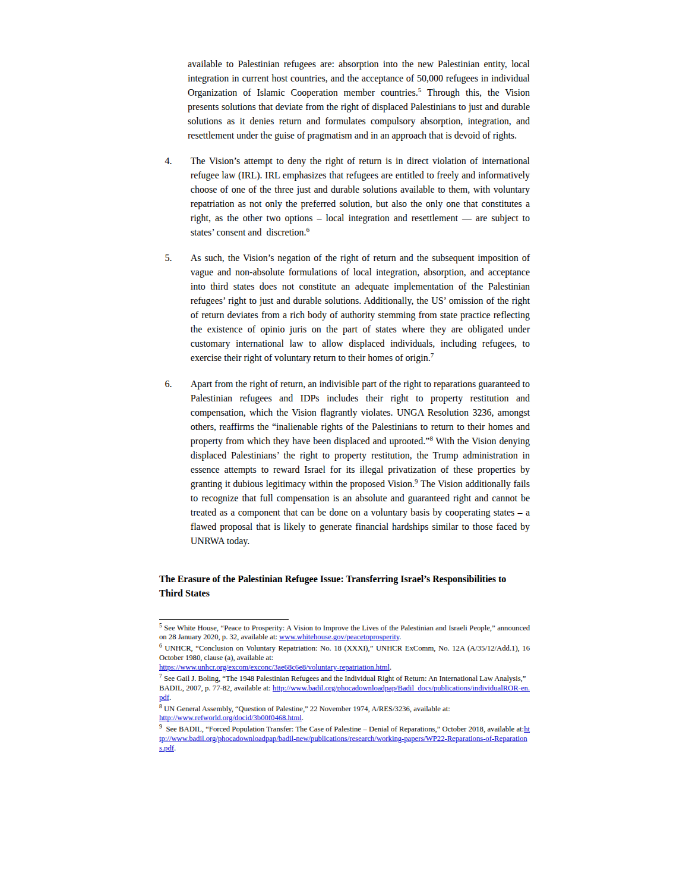available to Palestinian refugees are: absorption into the new Palestinian entity, local integration in current host countries, and the acceptance of 50,000 refugees in individual Organization of Islamic Cooperation member countries.5 Through this, the Vision presents solutions that deviate from the right of displaced Palestinians to just and durable solutions as it denies return and formulates compulsory absorption, integration, and resettlement under the guise of pragmatism and in an approach that is devoid of rights.
The Vision’s attempt to deny the right of return is in direct violation of international refugee law (IRL). IRL emphasizes that refugees are entitled to freely and informatively choose of one of the three just and durable solutions available to them, with voluntary repatriation as not only the preferred solution, but also the only one that constitutes a right, as the other two options – local integration and resettlement — are subject to states’ consent and discretion.6
As such, the Vision’s negation of the right of return and the subsequent imposition of vague and non-absolute formulations of local integration, absorption, and acceptance into third states does not constitute an adequate implementation of the Palestinian refugees’ right to just and durable solutions. Additionally, the US’ omission of the right of return deviates from a rich body of authority stemming from state practice reflecting the existence of opinio juris on the part of states where they are obligated under customary international law to allow displaced individuals, including refugees, to exercise their right of voluntary return to their homes of origin.7
Apart from the right of return, an indivisible part of the right to reparations guaranteed to Palestinian refugees and IDPs includes their right to property restitution and compensation, which the Vision flagrantly violates. UNGA Resolution 3236, amongst others, reaffirms the “inalienable rights of the Palestinians to return to their homes and property from which they have been displaced and uprooted.”8 With the Vision denying displaced Palestinians’ the right to property restitution, the Trump administration in essence attempts to reward Israel for its illegal privatization of these properties by granting it dubious legitimacy within the proposed Vision.9 The Vision additionally fails to recognize that full compensation is an absolute and guaranteed right and cannot be treated as a component that can be done on a voluntary basis by cooperating states – a flawed proposal that is likely to generate financial hardships similar to those faced by UNRWA today.
The Erasure of the Palestinian Refugee Issue: Transferring Israel’s Responsibilities to Third States
5 See White House, “Peace to Prosperity: A Vision to Improve the Lives of the Palestinian and Israeli People,” announced on 28 January 2020, p. 32, available at: www.whitehouse.gov/peacetoprosperity.
6 UNHCR, “Conclusion on Voluntary Repatriation: No. 18 (XXXI),” UNHCR ExComm, No. 12A (A/35/12/Add.1), 16 October 1980, clause (a), available at:
https://www.unhcr.org/excom/exconc/3ae68c6e8/voluntary-repatriation.html.
7 See Gail J. Boling, “The 1948 Palestinian Refugees and the Individual Right of Return: An International Law Analysis,”
BADIL, 2007, p. 77-82, available at: http://www.badil.org/phocadownloadpap/Badil_docs/publications/individualROR-en.pdf.
8 UN General Assembly, “Question of Palestine,” 22 November 1974, A/RES/3236, available at:
http://www.refworld.org/docid/3b00f0468.html.
9 See BADIL, “Forced Population Transfer: The Case of Palestine – Denial of Reparations,” October 2018, available at:http://www.badil.org/phocadownloadpap/badil-new/publications/research/working-papers/WP22-Reparations-of-Reparations.pdf.